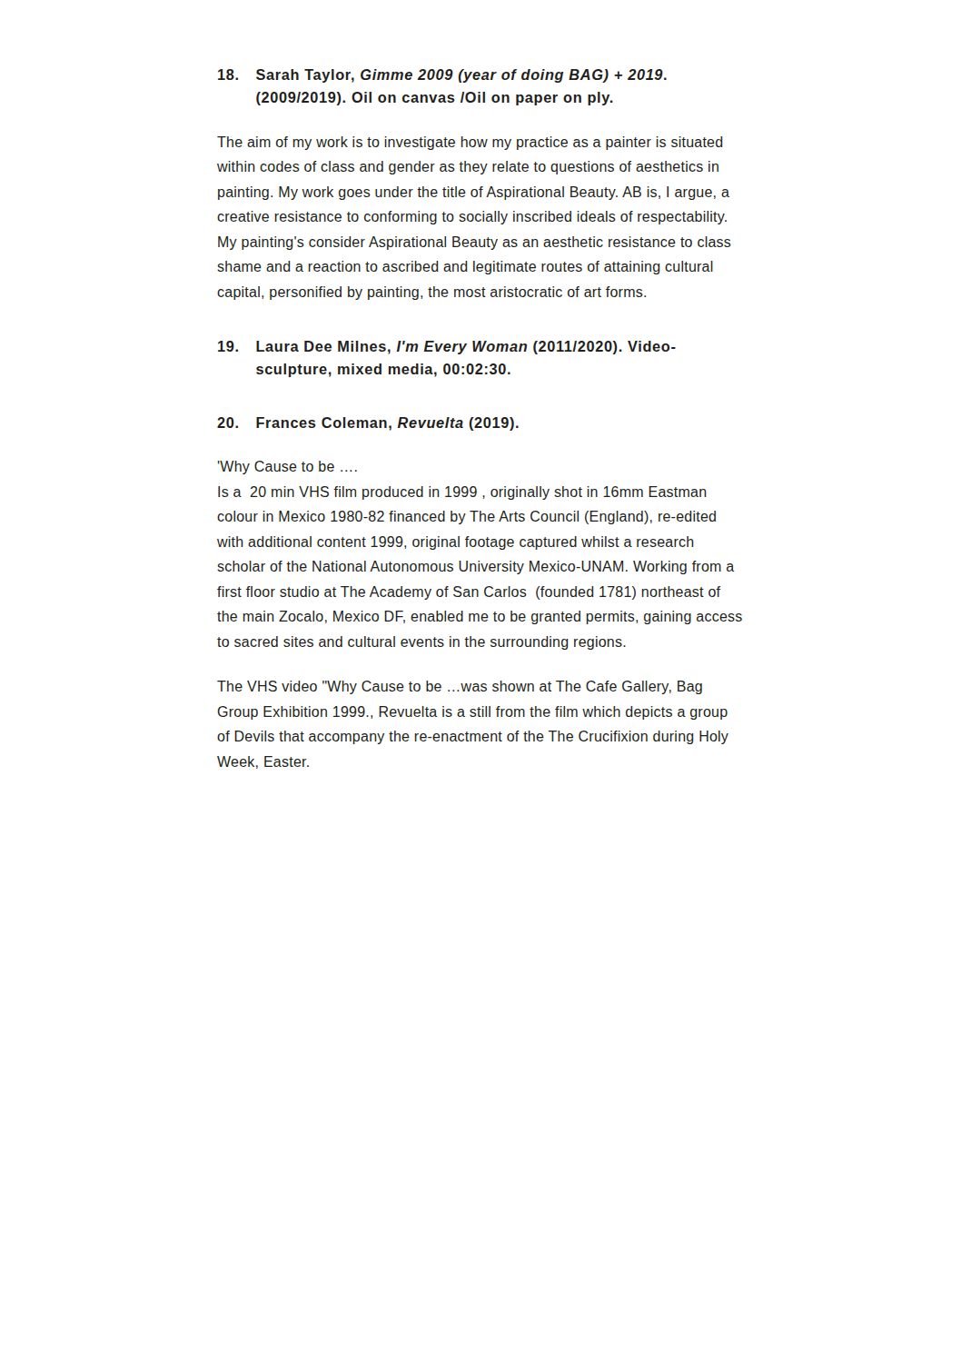18. Sarah Taylor, Gimme 2009 (year of doing BAG) + 2019. (2009/2019). Oil on canvas /Oil on paper on ply.
The aim of my work is to investigate how my practice as a painter is situated within codes of class and gender as they relate to questions of aesthetics in painting. My work goes under the title of Aspirational Beauty. AB is, I argue, a creative resistance to conforming to socially inscribed ideals of respectability. My painting's consider Aspirational Beauty as an aesthetic resistance to class shame and a reaction to ascribed and legitimate routes of attaining cultural capital, personified by painting, the most aristocratic of art forms.
19. Laura Dee Milnes, I'm Every Woman (2011/2020). Video-sculpture, mixed media, 00:02:30.
20. Frances Coleman, Revuelta (2019).
'Why Cause to be ….
Is a 20 min VHS film produced in 1999 , originally shot in 16mm Eastman colour in Mexico 1980-82 financed by The Arts Council (England), re-edited with additional content 1999, original footage captured whilst a research scholar of the National Autonomous University Mexico-UNAM. Working from a first floor studio at The Academy of San Carlos (founded 1781) northeast of the main Zocalo, Mexico DF, enabled me to be granted permits, gaining access to sacred sites and cultural events in the surrounding regions.
The VHS video "Why Cause to be …was shown at The Cafe Gallery, Bag Group Exhibition 1999., Revuelta is a still from the film which depicts a group of Devils that accompany the re-enactment of the The Crucifixion during Holy Week, Easter.